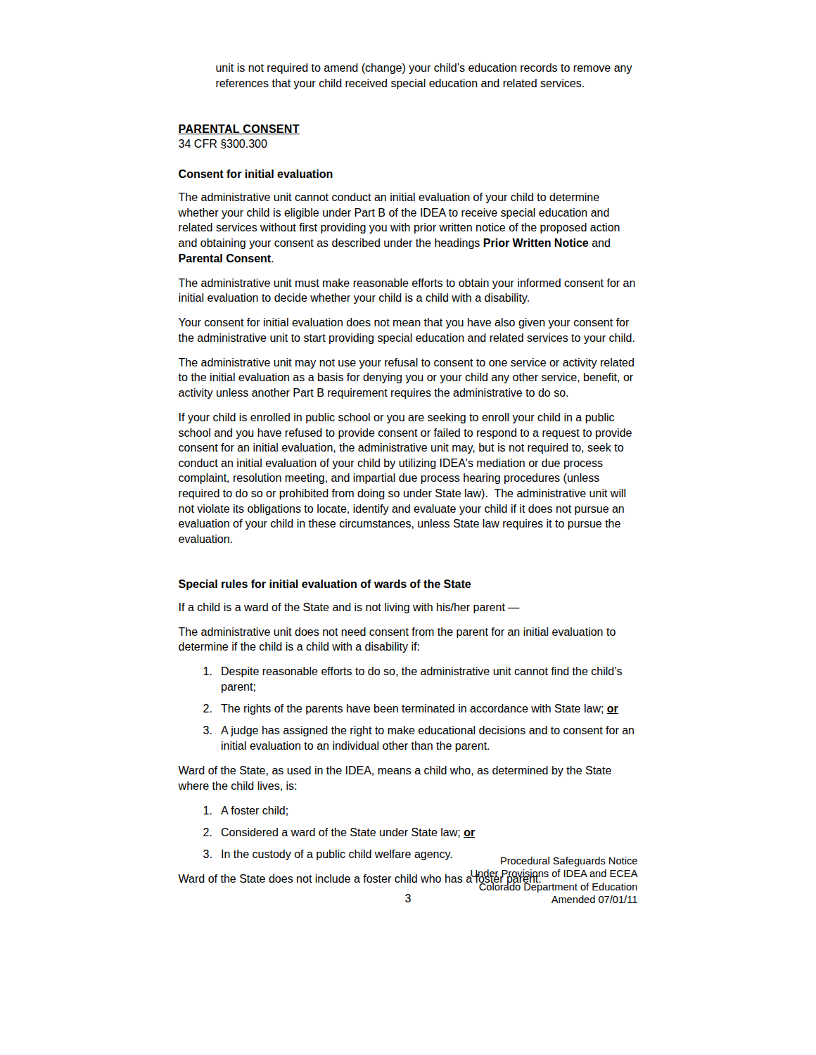unit is not required to amend (change) your child’s education records to remove any references that your child received special education and related services.
PARENTAL CONSENT
34 CFR §300.300
Consent for initial evaluation
The administrative unit cannot conduct an initial evaluation of your child to determine whether your child is eligible under Part B of the IDEA to receive special education and related services without first providing you with prior written notice of the proposed action and obtaining your consent as described under the headings Prior Written Notice and Parental Consent.
The administrative unit must make reasonable efforts to obtain your informed consent for an initial evaluation to decide whether your child is a child with a disability.
Your consent for initial evaluation does not mean that you have also given your consent for the administrative unit to start providing special education and related services to your child.
The administrative unit may not use your refusal to consent to one service or activity related to the initial evaluation as a basis for denying you or your child any other service, benefit, or activity unless another Part B requirement requires the administrative to do so.
If your child is enrolled in public school or you are seeking to enroll your child in a public school and you have refused to provide consent or failed to respond to a request to provide consent for an initial evaluation, the administrative unit may, but is not required to, seek to conduct an initial evaluation of your child by utilizing IDEA's mediation or due process complaint, resolution meeting, and impartial due process hearing procedures (unless required to do so or prohibited from doing so under State law). The administrative unit will not violate its obligations to locate, identify and evaluate your child if it does not pursue an evaluation of your child in these circumstances, unless State law requires it to pursue the evaluation.
Special rules for initial evaluation of wards of the State
If a child is a ward of the State and is not living with his/her parent —
The administrative unit does not need consent from the parent for an initial evaluation to determine if the child is a child with a disability if:
Despite reasonable efforts to do so, the administrative unit cannot find the child’s parent;
The rights of the parents have been terminated in accordance with State law; or
A judge has assigned the right to make educational decisions and to consent for an initial evaluation to an individual other than the parent.
Ward of the State, as used in the IDEA, means a child who, as determined by the State where the child lives, is:
A foster child;
Considered a ward of the State under State law; or
In the custody of a public child welfare agency.
Ward of the State does not include a foster child who has a foster parent.
Procedural Safeguards Notice
Under Provisions of IDEA and ECEA
Colorado Department of Education
Amended 07/01/11
3